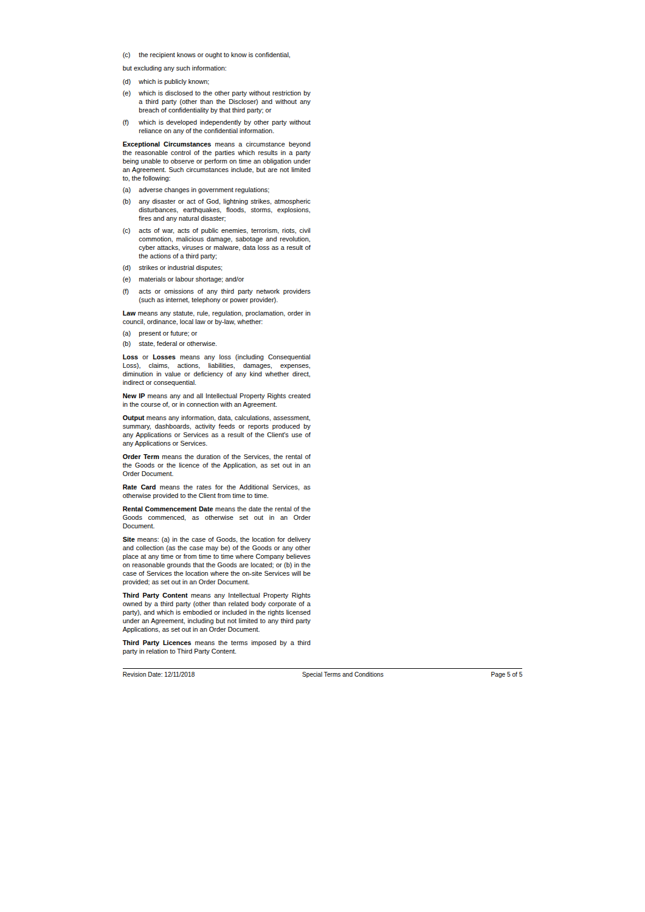(c) the recipient knows or ought to know is confidential,
but excluding any such information:
(d) which is publicly known;
(e) which is disclosed to the other party without restriction by a third party (other than the Discloser) and without any breach of confidentiality by that third party; or
(f) which is developed independently by other party without reliance on any of the confidential information.
Exceptional Circumstances means a circumstance beyond the reasonable control of the parties which results in a party being unable to observe or perform on time an obligation under an Agreement. Such circumstances include, but are not limited to, the following:
(a) adverse changes in government regulations;
(b) any disaster or act of God, lightning strikes, atmospheric disturbances, earthquakes, floods, storms, explosions, fires and any natural disaster;
(c) acts of war, acts of public enemies, terrorism, riots, civil commotion, malicious damage, sabotage and revolution, cyber attacks, viruses or malware, data loss as a result of the actions of a third party;
(d) strikes or industrial disputes;
(e) materials or labour shortage; and/or
(f) acts or omissions of any third party network providers (such as internet, telephony or power provider).
Law means any statute, rule, regulation, proclamation, order in council, ordinance, local law or by-law, whether:
(a) present or future; or
(b) state, federal or otherwise.
Loss or Losses means any loss (including Consequential Loss), claims, actions, liabilities, damages, expenses, diminution in value or deficiency of any kind whether direct, indirect or consequential.
New IP means any and all Intellectual Property Rights created in the course of, or in connection with an Agreement.
Output means any information, data, calculations, assessment, summary, dashboards, activity feeds or reports produced by any Applications or Services as a result of the Client's use of any Applications or Services.
Order Term means the duration of the Services, the rental of the Goods or the licence of the Application, as set out in an Order Document.
Rate Card means the rates for the Additional Services, as otherwise provided to the Client from time to time.
Rental Commencement Date means the date the rental of the Goods commenced, as otherwise set out in an Order Document.
Site means: (a) in the case of Goods, the location for delivery and collection (as the case may be) of the Goods or any other place at any time or from time to time where Company believes on reasonable grounds that the Goods are located; or (b) in the case of Services the location where the on-site Services will be provided; as set out in an Order Document.
Third Party Content means any Intellectual Property Rights owned by a third party (other than related body corporate of a party), and which is embodied or included in the rights licensed under an Agreement, including but not limited to any third party Applications, as set out in an Order Document.
Third Party Licences means the terms imposed by a third party in relation to Third Party Content.
Revision Date: 12/11/2018
Special Terms and Conditions
Page 5 of 5